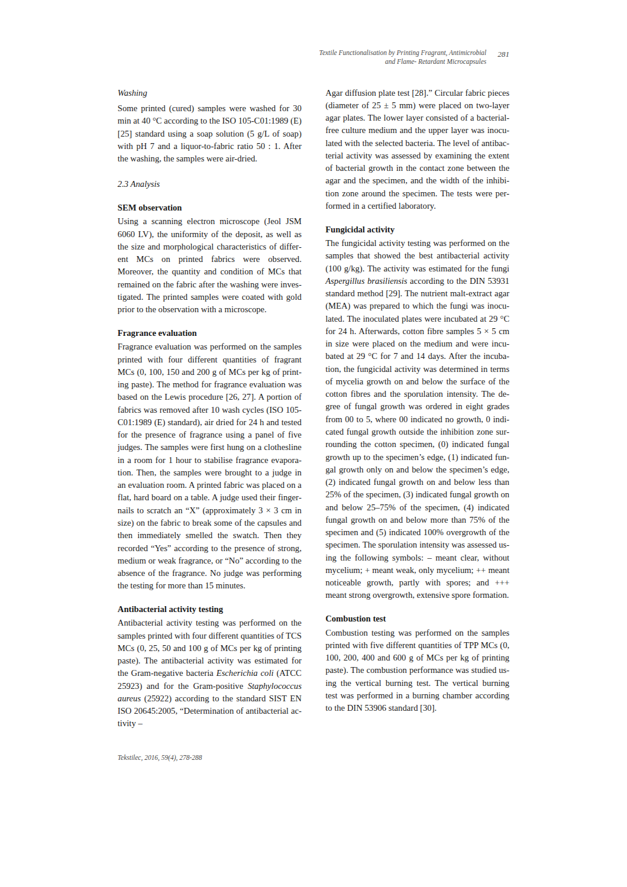Textile Functionalisation by Printing Fragrant, Antimicrobial
and Flame- Retardant Microcapsules
281
Washing
Some printed (cured) samples were washed for 30 min at 40 °C according to the ISO 105-C01:1989 (E) [25] standard using a soap solution (5 g/L of soap) with pH 7 and a liquor-to-fabric ratio 50 : 1. After the washing, the samples were air-dried.
2.3 Analysis
SEM observation
Using a scanning electron microscope (Jeol JSM 6060 LV), the uniformity of the deposit, as well as the size and morphological characteristics of different MCs on printed fabrics were observed. Moreover, the quantity and condition of MCs that remained on the fabric after the washing were investigated. The printed samples were coated with gold prior to the observation with a microscope.
Fragrance evaluation
Fragrance evaluation was performed on the samples printed with four different quantities of fragrant MCs (0, 100, 150 and 200 g of MCs per kg of printing paste). The method for fragrance evaluation was based on the Lewis procedure [26, 27]. A portion of fabrics was removed after 10 wash cycles (ISO 105-C01:1989 (E) standard), air dried for 24 h and tested for the presence of fragrance using a panel of five judges. The samples were first hung on a clothesline in a room for 1 hour to stabilise fragrance evaporation. Then, the samples were brought to a judge in an evaluation room. A printed fabric was placed on a flat, hard board on a table. A judge used their fingernails to scratch an “X” (approximately 3 × 3 cm in size) on the fabric to break some of the capsules and then immediately smelled the swatch. Then they recorded “Yes” according to the presence of strong, medium or weak fragrance, or “No” according to the absence of the fragrance. No judge was performing the testing for more than 15 minutes.
Antibacterial activity testing
Antibacterial activity testing was performed on the samples printed with four different quantities of TCS MCs (0, 25, 50 and 100 g of MCs per kg of printing paste). The antibacterial activity was estimated for the Gram-negative bacteria Escherichia coli (ATCC 25923) and for the Gram-positive Staphylococcus aureus (25922) according to the standard SIST EN ISO 20645:2005, “Determination of antibacterial activity –
Agar diffusion plate test [28].” Circular fabric pieces (diameter of 25 ± 5 mm) were placed on two-layer agar plates. The lower layer consisted of a bacterial-free culture medium and the upper layer was inoculated with the selected bacteria. The level of antibacterial activity was assessed by examining the extent of bacterial growth in the contact zone between the agar and the specimen, and the width of the inhibition zone around the specimen. The tests were performed in a certified laboratory.
Fungicidal activity
The fungicidal activity testing was performed on the samples that showed the best antibacterial activity (100 g/kg). The activity was estimated for the fungi Aspergillus brasiliensis according to the DIN 53931 standard method [29]. The nutrient malt-extract agar (MEA) was prepared to which the fungi was inoculated. The inoculated plates were incubated at 29 °C for 24 h. Afterwards, cotton fibre samples 5 × 5 cm in size were placed on the medium and were incubated at 29 °C for 7 and 14 days. After the incubation, the fungicidal activity was determined in terms of mycelia growth on and below the surface of the cotton fibres and the sporulation intensity. The degree of fungal growth was ordered in eight grades from 00 to 5, where 00 indicated no growth, 0 indicated fungal growth outside the inhibition zone surrounding the cotton specimen, (0) indicated fungal growth up to the specimen’s edge, (1) indicated fungal growth only on and below the specimen’s edge, (2) indicated fungal growth on and below less than 25% of the specimen, (3) indicated fungal growth on and below 25–75% of the specimen, (4) indicated fungal growth on and below more than 75% of the specimen and (5) indicated 100% overgrowth of the specimen. The sporulation intensity was assessed using the following symbols: – meant clear, without mycelium; + meant weak, only mycelium; ++ meant noticeable growth, partly with spores; and +++ meant strong overgrowth, extensive spore formation.
Combustion test
Combustion testing was performed on the samples printed with five different quantities of TPP MCs (0, 100, 200, 400 and 600 g of MCs per kg of printing paste). The combustion performance was studied using the vertical burning test. The vertical burning test was performed in a burning chamber according to the DIN 53906 standard [30].
Tekstilec, 2016, 59(4), 278-288